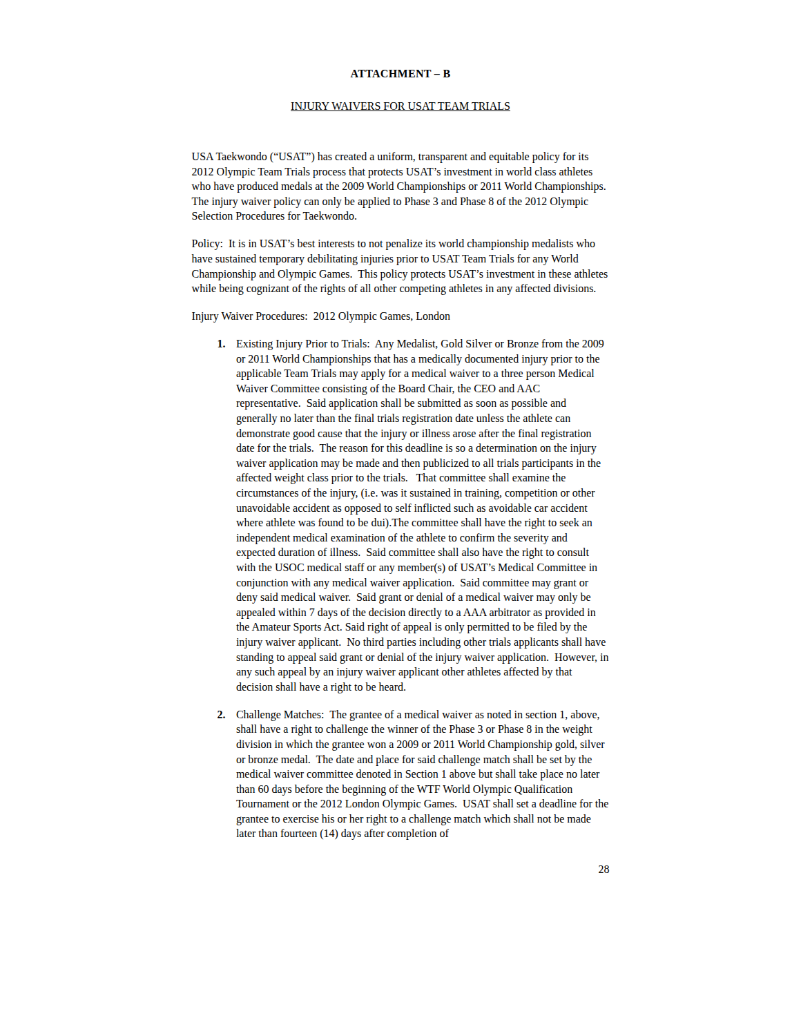ATTACHMENT – B
INJURY WAIVERS FOR USAT TEAM TRIALS
USA Taekwondo (“USAT”) has created a uniform, transparent and equitable policy for its 2012 Olympic Team Trials process that protects USAT’s investment in world class athletes who have produced medals at the 2009 World Championships or 2011 World Championships. The injury waiver policy can only be applied to Phase 3 and Phase 8 of the 2012 Olympic Selection Procedures for Taekwondo.
Policy: It is in USAT’s best interests to not penalize its world championship medalists who have sustained temporary debilitating injuries prior to USAT Team Trials for any World Championship and Olympic Games. This policy protects USAT’s investment in these athletes while being cognizant of the rights of all other competing athletes in any affected divisions.
Injury Waiver Procedures: 2012 Olympic Games, London
Existing Injury Prior to Trials: Any Medalist, Gold Silver or Bronze from the 2009 or 2011 World Championships that has a medically documented injury prior to the applicable Team Trials may apply for a medical waiver to a three person Medical Waiver Committee consisting of the Board Chair, the CEO and AAC representative. Said application shall be submitted as soon as possible and generally no later than the final trials registration date unless the athlete can demonstrate good cause that the injury or illness arose after the final registration date for the trials. The reason for this deadline is so a determination on the injury waiver application may be made and then publicized to all trials participants in the affected weight class prior to the trials. That committee shall examine the circumstances of the injury, (i.e. was it sustained in training, competition or other unavoidable accident as opposed to self inflicted such as avoidable car accident where athlete was found to be dui).The committee shall have the right to seek an independent medical examination of the athlete to confirm the severity and expected duration of illness. Said committee shall also have the right to consult with the USOC medical staff or any member(s) of USAT’s Medical Committee in conjunction with any medical waiver application. Said committee may grant or deny said medical waiver. Said grant or denial of a medical waiver may only be appealed within 7 days of the decision directly to a AAA arbitrator as provided in the Amateur Sports Act. Said right of appeal is only permitted to be filed by the injury waiver applicant. No third parties including other trials applicants shall have standing to appeal said grant or denial of the injury waiver application. However, in any such appeal by an injury waiver applicant other athletes affected by that decision shall have a right to be heard.
Challenge Matches: The grantee of a medical waiver as noted in section 1, above, shall have a right to challenge the winner of the Phase 3 or Phase 8 in the weight division in which the grantee won a 2009 or 2011 World Championship gold, silver or bronze medal. The date and place for said challenge match shall be set by the medical waiver committee denoted in Section 1 above but shall take place no later than 60 days before the beginning of the WTF World Olympic Qualification Tournament or the 2012 London Olympic Games. USAT shall set a deadline for the grantee to exercise his or her right to a challenge match which shall not be made later than fourteen (14) days after completion of
28